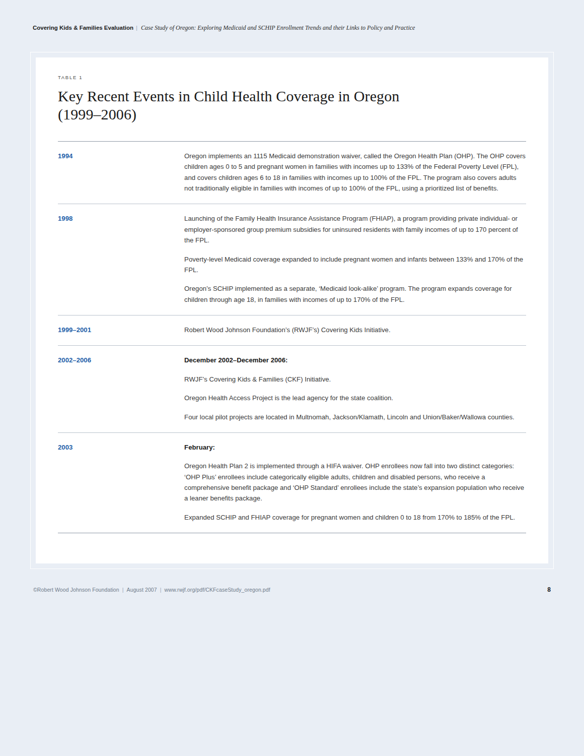Covering Kids & Families Evaluation|Case Study of Oregon: Exploring Medicaid and SCHIP Enrollment Trends and their Links to Policy and Practice
Table 1
Key Recent Events in Child Health Coverage in Oregon
(1999–2006)
| 1994 | Oregon implements an 1115 Medicaid demonstration waiver, called the Oregon Health Plan (OHP). The OHP covers children ages 0 to 5 and pregnant women in families with incomes up to 133% of the Federal Poverty Level (FPL), and covers children ages 6 to 18 in families with incomes up to 100% of the FPL. The program also covers adults not traditionally eligible in families with incomes of up to 100% of the FPL, using a prioritized list of benefits. |
| 1998 | Launching of the Family Health Insurance Assistance Program (FHIAP), a program providing private individual- or employer-sponsored group premium subsidies for uninsured residents with family incomes of up to 170 percent of the FPL. Poverty-level Medicaid coverage expanded to include pregnant women and infants between 133% and 170% of the FPL. Oregon’s SCHIP implemented as a separate, ‘Medicaid look-alike’ program. The program expands coverage for children through age 18, in families with incomes of up to 170% of the FPL. |
| 1999–2001 | Robert Wood Johnson Foundation’s (RWJF’s) Covering Kids Initiative. |
| 2002–2006 | December 2002–December 2006: RWJF’s Covering Kids & Families (CKF) Initiative. Oregon Health Access Project is the lead agency for the state coalition. Four local pilot projects are located in Multnomah, Jackson/Klamath, Lincoln and Union/Baker/Wallowa counties. |
| 2003 | February: Oregon Health Plan 2 is implemented through a HIFA waiver. OHP enrollees now fall into two distinct categories: ‘OHP Plus’ enrollees include categorically eligible adults, children and disabled persons, who receive a comprehensive benefit package and ‘OHP Standard’ enrollees include the state’s expansion population who receive a leaner benefits package. Expanded SCHIP and FHIAP coverage for pregnant women and children 0 to 18 from 170% to 185% of the FPL. |
©Robert Wood Johnson Foundation|August 2007|www.rwjf.org/pdf/CKFcaseStudy_oregon.pdf
8